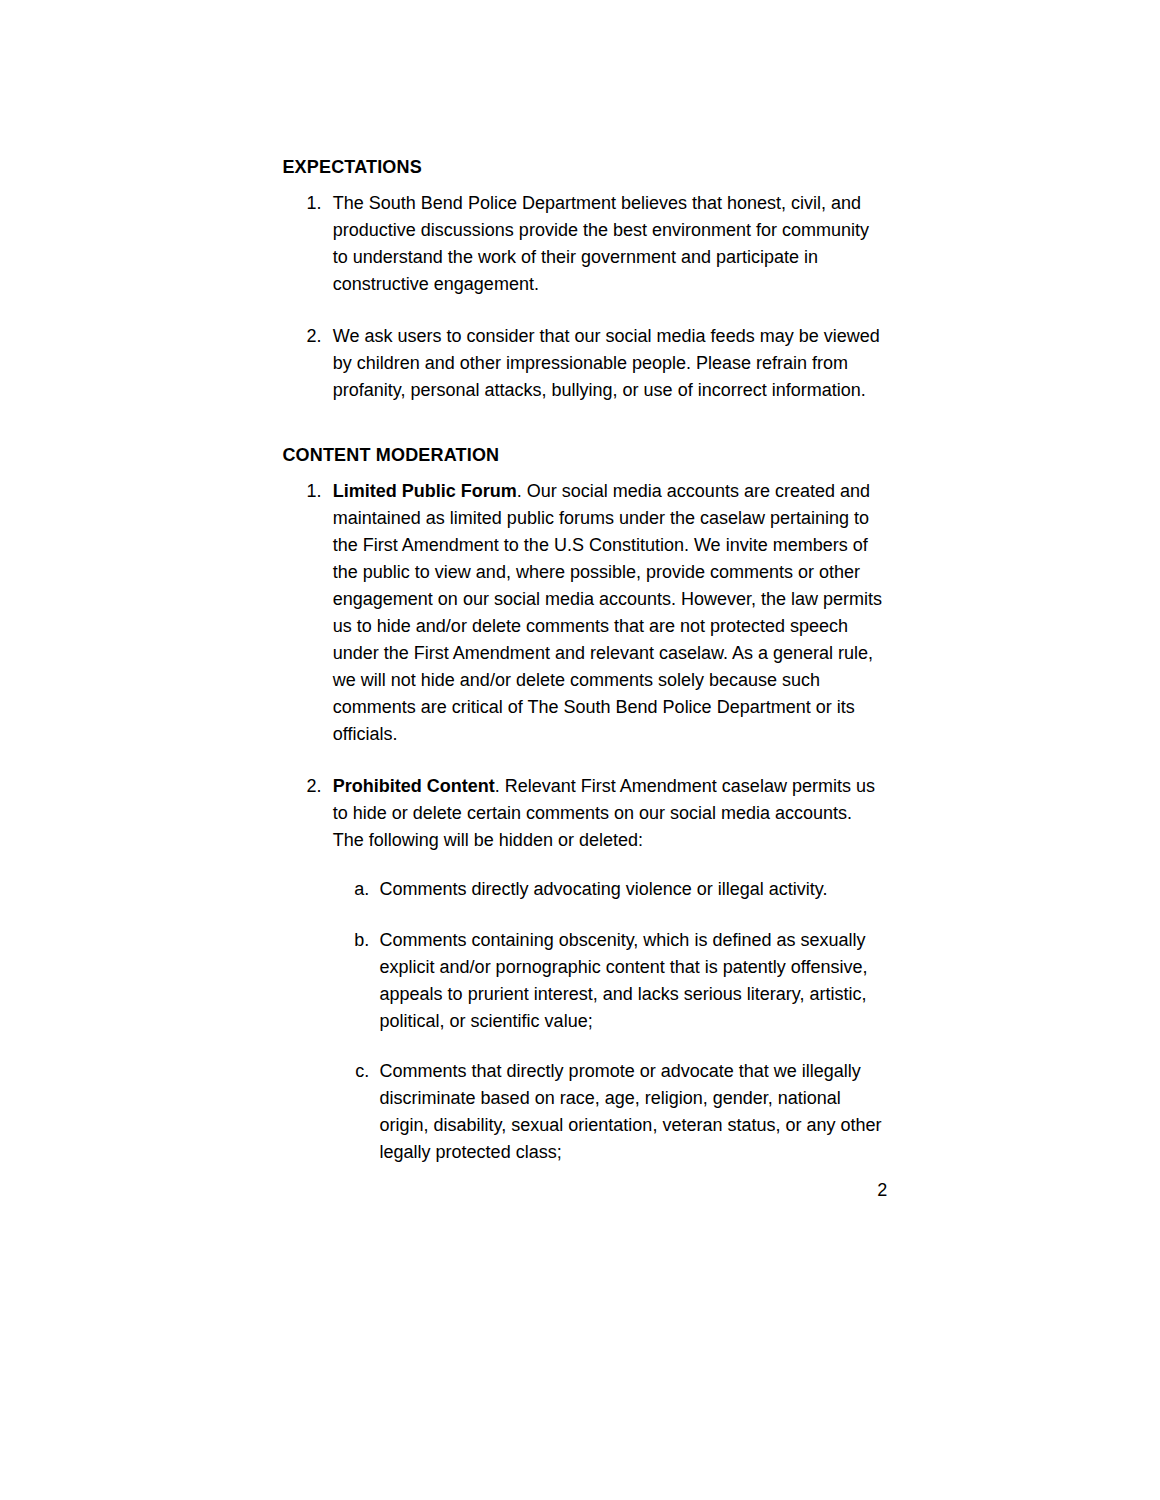EXPECTATIONS
The South Bend Police Department believes that honest, civil, and productive discussions provide the best environment for community to understand the work of their government and participate in constructive engagement.
We ask users to consider that our social media feeds may be viewed by children and other impressionable people. Please refrain from profanity, personal attacks, bullying, or use of incorrect information.
CONTENT MODERATION
Limited Public Forum. Our social media accounts are created and maintained as limited public forums under the caselaw pertaining to the First Amendment to the U.S Constitution. We invite members of the public to view and, where possible, provide comments or other engagement on our social media accounts. However, the law permits us to hide and/or delete comments that are not protected speech under the First Amendment and relevant caselaw. As a general rule, we will not hide and/or delete comments solely because such comments are critical of The South Bend Police Department or its officials.
Prohibited Content. Relevant First Amendment caselaw permits us to hide or delete certain comments on our social media accounts. The following will be hidden or deleted:
Comments directly advocating violence or illegal activity.
Comments containing obscenity, which is defined as sexually explicit and/or pornographic content that is patently offensive, appeals to prurient interest, and lacks serious literary, artistic, political, or scientific value;
Comments that directly promote or advocate that we illegally discriminate based on race, age, religion, gender, national origin, disability, sexual orientation, veteran status, or any other legally protected class;
2